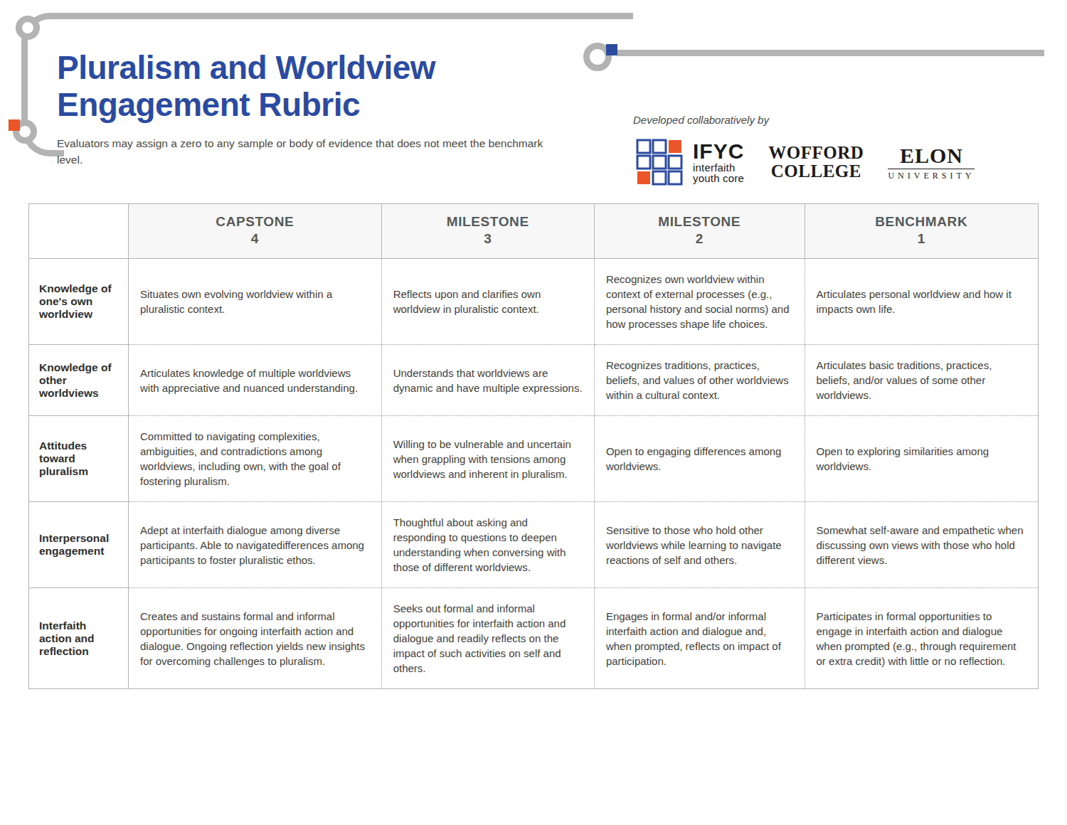Pluralism and Worldview
Engagement Rubric
Evaluators may assign a zero to any sample or body of evidence that does not meet the benchmark level.
Developed collaboratively by
IFYC interfaith youth core
WOFFORD COLLEGE
ELON UNIVERSITY
| | CAPSTONE 4 | MILESTONE 3 | MILESTONE 2 | BENCHMARK 1 |
| --- | --- | --- | --- | --- |
| Knowledge of one's own worldview | Situates own evolving worldview within a pluralistic context. | Reflects upon and clarifies own worldview in pluralistic context. | Recognizes own worldview within context of external processes (e.g., personal history and social norms) and how processes shape life choices. | Articulates personal worldview and how it impacts own life. |
| Knowledge of other worldviews | Articulates knowledge of multiple worldviews with appreciative and nuanced understanding. | Understands that worldviews are dynamic and have multiple expressions. | Recognizes traditions, practices, beliefs, and values of other worldviews within a cultural context. | Articulates basic traditions, practices, beliefs, and/or values of some other worldviews. |
| Attitudes toward pluralism | Committed to navigating complexities, ambiguities, and contradictions among worldviews, including own, with the goal of fostering pluralism. | Willing to be vulnerable and uncertain when grappling with tensions among worldviews and inherent in pluralism. | Open to engaging differences among worldviews. | Open to exploring similarities among worldviews. |
| Interpersonal engagement | Adept at interfaith dialogue among diverse participants. Able to navigatedifferences among participants to foster pluralistic ethos. | Thoughtful about asking and responding to questions to deepen understanding when conversing with those of different worldviews. | Sensitive to those who hold other worldviews while learning to navigate reactions of self and others. | Somewhat self-aware and empathetic when discussing own views with those who hold different views. |
| Interfaith action and reflection | Creates and sustains formal and informal opportunities for ongoing interfaith action and dialogue. Ongoing reflection yields new insights for overcoming challenges to pluralism. | Seeks out formal and informal opportunities for interfaith action and dialogue and readily reflects on the impact of such activities on self and others. | Engages in formal and/or informal interfaith action and dialogue and, when prompted, reflects on impact of participation. | Participates in formal opportunities to engage in interfaith action and dialogue when prompted (e.g., through requirement or extra credit) with little or no reflection. |